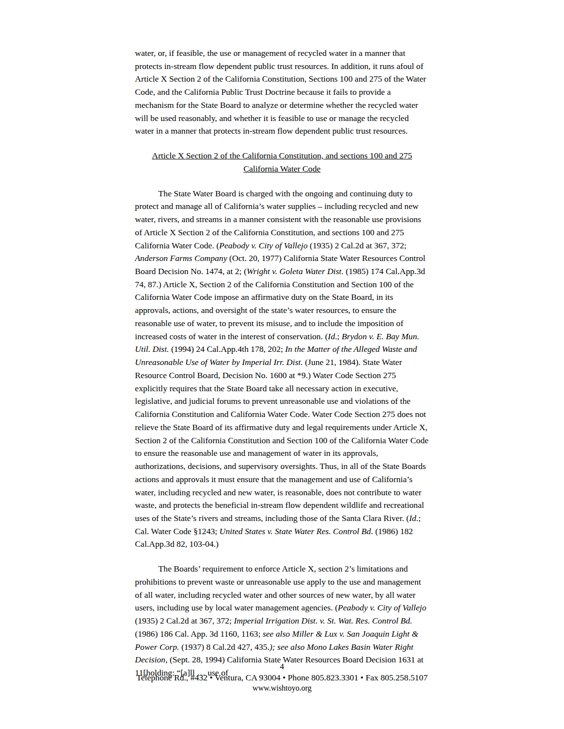water, or, if feasible, the use or management of recycled water in a manner that protects in-stream flow dependent public trust resources. In addition, it runs afoul of Article X Section 2 of the California Constitution, Sections 100 and 275 of the Water Code, and the California Public Trust Doctrine because it fails to provide a mechanism for the State Board to analyze or determine whether the recycled water will be used reasonably, and whether it is feasible to use or manage the recycled water in a manner that protects in-stream flow dependent public trust resources.
Article X Section 2 of the California Constitution, and sections 100 and 275 California Water Code
The State Water Board is charged with the ongoing and continuing duty to protect and manage all of California’s water supplies – including recycled and new water, rivers, and streams in a manner consistent with the reasonable use provisions of Article X Section 2 of the California Constitution, and sections 100 and 275 California Water Code. (Peabody v. City of Vallejo (1935) 2 Cal.2d at 367, 372; Anderson Farms Company (Oct. 20, 1977) California State Water Resources Control Board Decision No. 1474, at 2; (Wright v. Goleta Water Dist. (1985) 174 Cal.App.3d 74, 87.) Article X, Section 2 of the California Constitution and Section 100 of the California Water Code impose an affirmative duty on the State Board, in its approvals, actions, and oversight of the state’s water resources, to ensure the reasonable use of water, to prevent its misuse, and to include the imposition of increased costs of water in the interest of conservation. (Id.; Brydon v. E. Bay Mun. Util. Dist. (1994) 24 Cal.App.4th 178, 202; In the Matter of the Alleged Waste and Unreasonable Use of Water by Imperial Irr. Dist. (June 21, 1984). State Water Resource Control Board, Decision No. 1600 at *9.) Water Code Section 275 explicitly requires that the State Board take all necessary action in executive, legislative, and judicial forums to prevent unreasonable use and violations of the California Constitution and California Water Code. Water Code Section 275 does not relieve the State Board of its affirmative duty and legal requirements under Article X, Section 2 of the California Constitution and Section 100 of the California Water Code to ensure the reasonable use and management of water in its approvals, authorizations, decisions, and supervisory oversights. Thus, in all of the State Boards actions and approvals it must ensure that the management and use of California’s water, including recycled and new water, is reasonable, does not contribute to water waste, and protects the beneficial in-stream flow dependent wildlife and recreational uses of the State’s rivers and streams, including those of the Santa Clara River. (Id.; Cal. Water Code §1243; United States v. State Water Res. Control Bd. (1986) 182 Cal.App.3d 82, 103-04.)
The Boards’ requirement to enforce Article X, section 2’s limitations and prohibitions to prevent waste or unreasonable use apply to the use and management of all water, including recycled water and other sources of new water, by all water users, including use by local water management agencies. (Peabody v. City of Vallejo (1935) 2 Cal.2d at 367, 372; Imperial Irrigation Dist. v. St. Wat. Res. Control Bd. (1986) 186 Cal. App. 3d 1160, 1163; see also Miller & Lux v. San Joaquin Light & Power Corp. (1937) 8 Cal.2d 427, 435.); see also Mono Lakes Basin Water Right Decision, (Sept. 28, 1994) California State Water Resources Board Decision 1631 at 11[holding: “[a]ll … use of
4
Telephone Rd., #432 • Ventura, CA 93004 • Phone 805.823.3301 • Fax 805.258.5107
www.wishtoyo.org